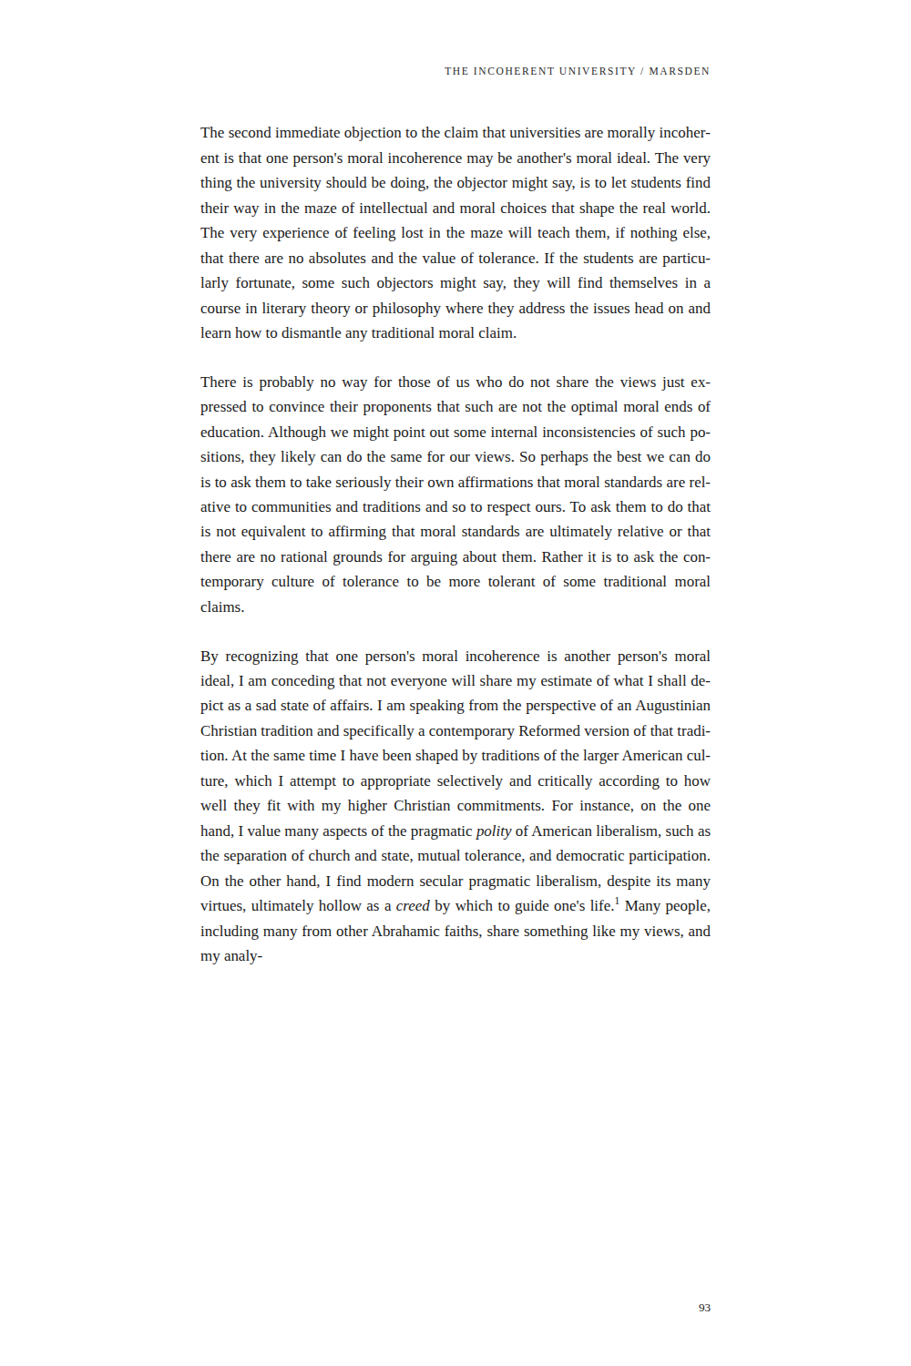The Incoherent University / Marsden
The second immediate objection to the claim that universities are morally incoherent is that one person's moral incoherence may be another's moral ideal. The very thing the university should be doing, the objector might say, is to let students find their way in the maze of intellectual and moral choices that shape the real world. The very experience of feeling lost in the maze will teach them, if nothing else, that there are no absolutes and the value of tolerance. If the students are particularly fortunate, some such objectors might say, they will find themselves in a course in literary theory or philosophy where they address the issues head on and learn how to dismantle any traditional moral claim.
There is probably no way for those of us who do not share the views just expressed to convince their proponents that such are not the optimal moral ends of education. Although we might point out some internal inconsistencies of such positions, they likely can do the same for our views. So perhaps the best we can do is to ask them to take seriously their own affirmations that moral standards are relative to communities and traditions and so to respect ours. To ask them to do that is not equivalent to affirming that moral standards are ultimately relative or that there are no rational grounds for arguing about them. Rather it is to ask the contemporary culture of tolerance to be more tolerant of some traditional moral claims.
By recognizing that one person's moral incoherence is another person's moral ideal, I am conceding that not everyone will share my estimate of what I shall depict as a sad state of affairs. I am speaking from the perspective of an Augustinian Christian tradition and specifically a contemporary Reformed version of that tradition. At the same time I have been shaped by traditions of the larger American culture, which I attempt to appropriate selectively and critically according to how well they fit with my higher Christian commitments. For instance, on the one hand, I value many aspects of the pragmatic polity of American liberalism, such as the separation of church and state, mutual tolerance, and democratic participation. On the other hand, I find modern secular pragmatic liberalism, despite its many virtues, ultimately hollow as a creed by which to guide one's life.1 Many people, including many from other Abrahamic faiths, share something like my views, and my analy-
93